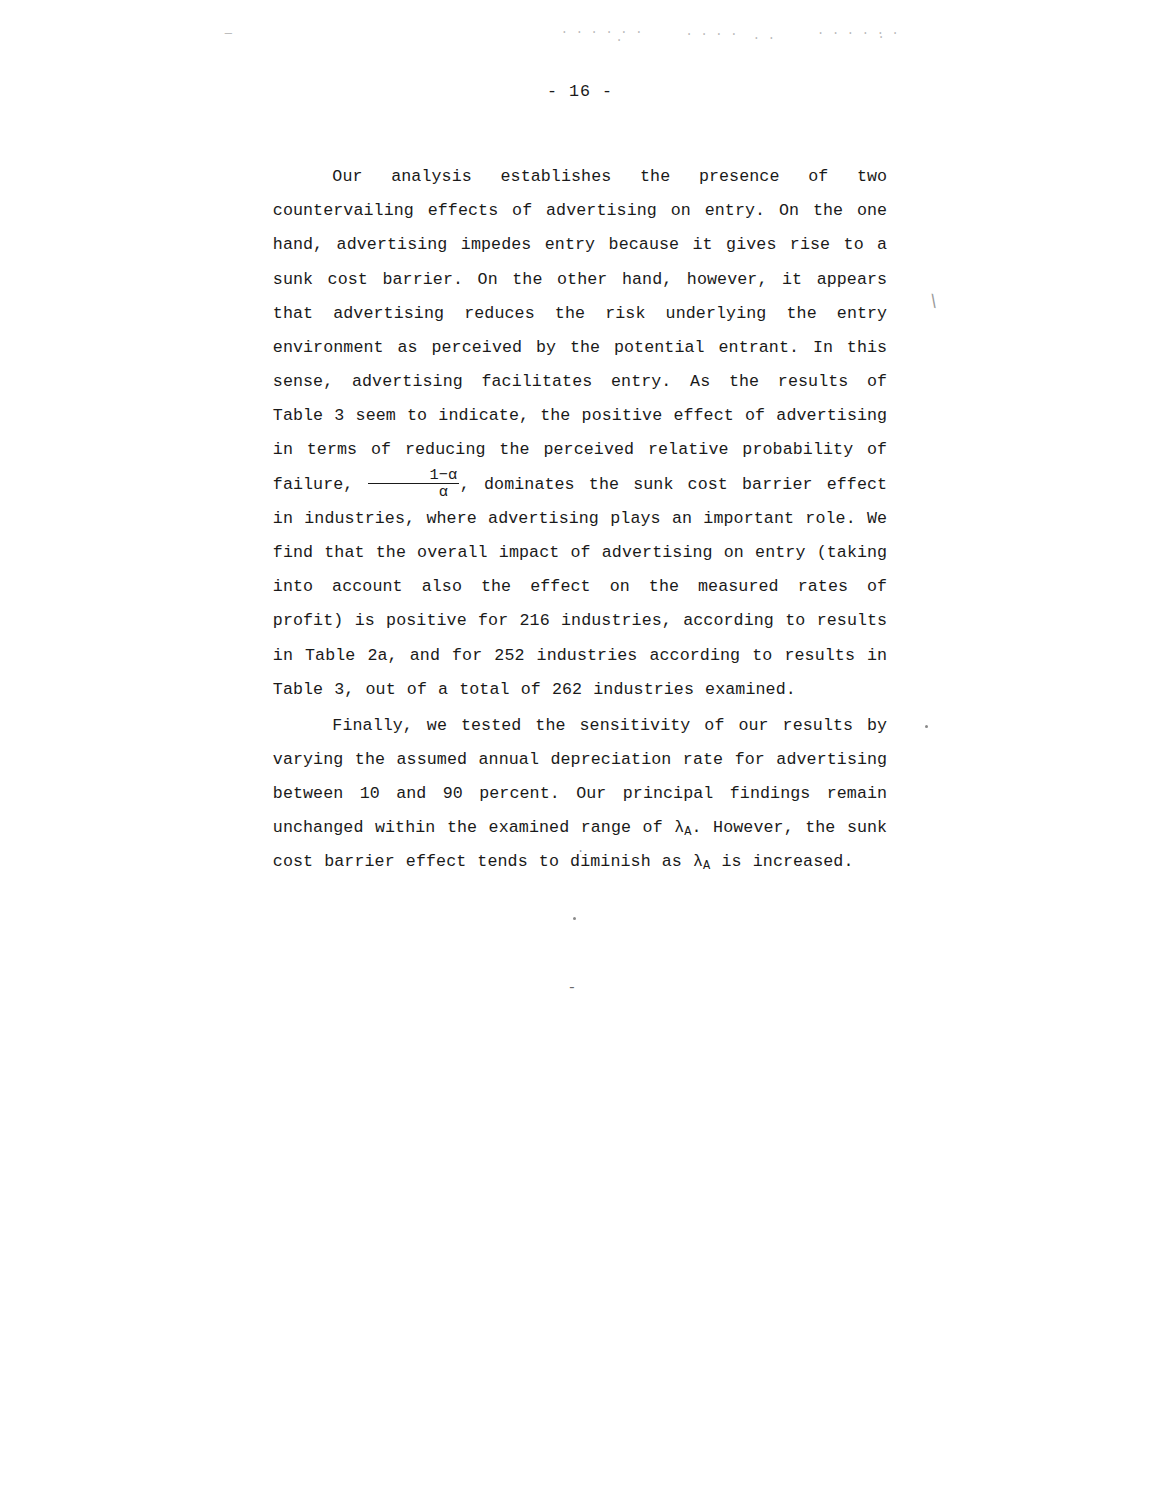— . . . . . . . . . . . . . . . . . . . .
- 16 -
\
Our analysis establishes the presence of two countervailing effects of advertising on entry. On the one hand, advertising impedes entry because it gives rise to a sunk cost barrier. On the other hand, however, it appears that advertising reduces the risk underlying the entry environment as perceived by the potential entrant. In this sense, advertising facilitates entry. As the results of Table 3 seem to indicate, the positive effect of advertising in terms of reducing the perceived relative probability of failure, 1−α α, dominates the sunk cost barrier effect in industries, where advertising plays an important role. We find that the overall impact of advertising on entry (taking into account also the effect on the measured rates of profit) is positive for 216 industries, according to results in Table 2a, and for 252 industries according to results in Table 3, out of a total of 262 industries examined.
Finally, we tested the sensitivity of our results by varying the assumed annual depreciation rate for advertising between 10 and 90 percent. Our principal findings remain unchanged within the examined range of λA. However, the sunk cost barrier effect tends to diminish as λA is increased.
·
-